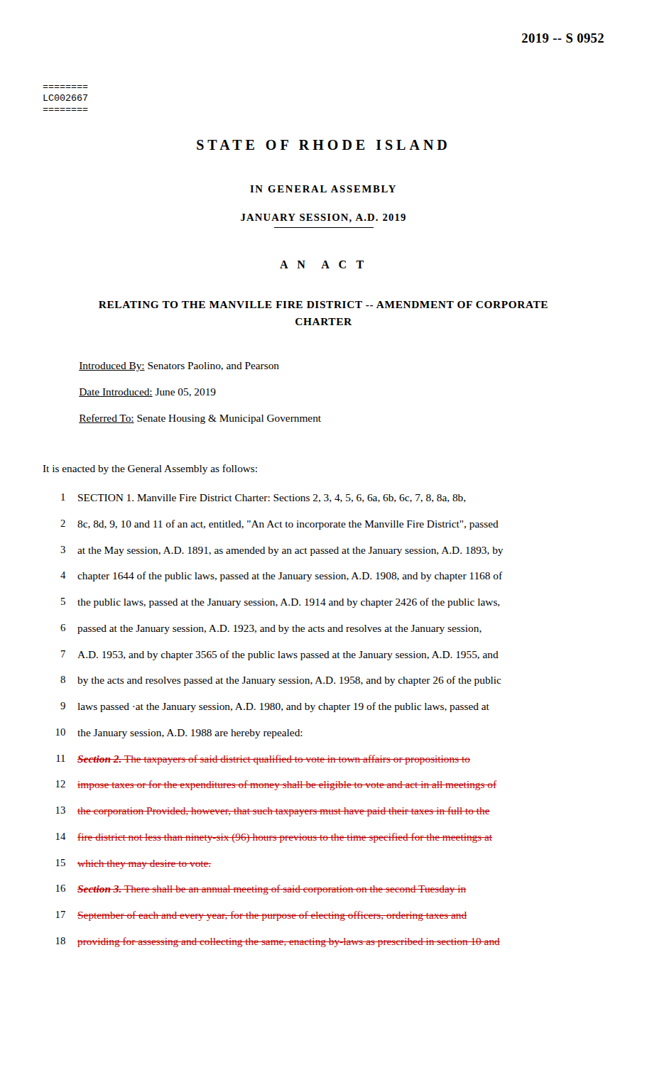2019 -- S 0952
========
LC002667
========
STATE OF RHODE ISLAND
IN GENERAL ASSEMBLY
JANUARY SESSION, A.D. 2019
A N A C T
RELATING TO THE MANVILLE FIRE DISTRICT -- AMENDMENT OF CORPORATE
CHARTER
Introduced By: Senators Paolino, and Pearson
Date Introduced: June 05, 2019
Referred To: Senate Housing & Municipal Government
It is enacted by the General Assembly as follows:
SECTION 1. Manville Fire District Charter: Sections 2, 3, 4, 5, 6, 6a, 6b, 6c, 7, 8, 8a, 8b,
8c, 8d, 9, 10 and 11 of an act, entitled, "An Act to incorporate the Manville Fire District", passed
at the May session, A.D. 1891, as amended by an act passed at the January session, A.D. 1893, by
chapter 1644 of the public laws, passed at the January session, A.D. 1908, and by chapter 1168 of
the public laws, passed at the January session, A.D. 1914 and by chapter 2426 of the public laws,
passed at the January session, A.D. 1923, and by the acts and resolves at the January session,
A.D. 1953, and by chapter 3565 of the public laws passed at the January session, A.D. 1955, and
by the acts and resolves passed at the January session, A.D. 1958, and by chapter 26 of the public
laws passed ·at the January session, A.D. 1980, and by chapter 19 of the public laws, passed at
the January session, A.D. 1988 are hereby repealed:
Section 2. The taxpayers of said district qualified to vote in town affairs or propositions to
impose taxes or for the expenditures of money shall be eligible to vote and act in all meetings of
the corporation Provided, however, that such taxpayers must have paid their taxes in full to the
fire district not less than ninety-six (96) hours previous to the time specified for the meetings at
which they may desire to vote.
Section 3. There shall be an annual meeting of said corporation on the second Tuesday in
September of each and every year, for the purpose of electing officers, ordering taxes and
providing for assessing and collecting the same, enacting by-laws as prescribed in section 10 and